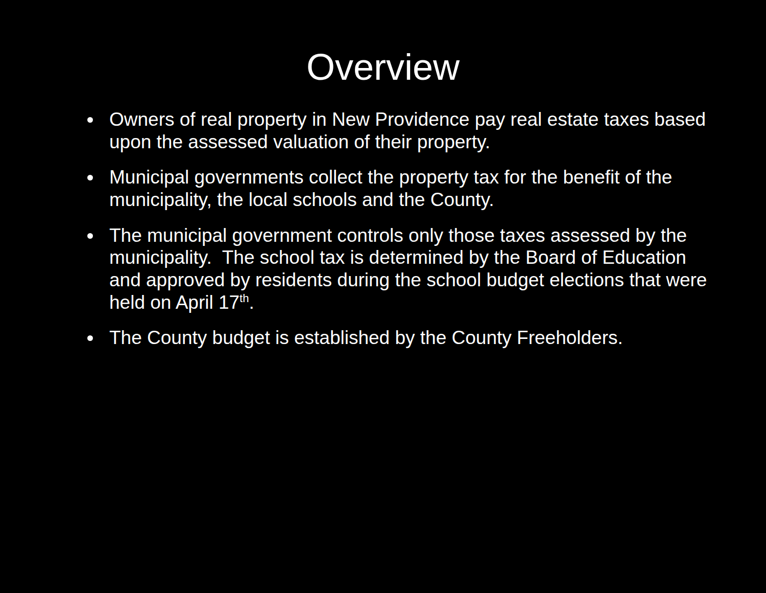Overview
Owners of real property in New Providence pay real estate taxes based upon the assessed valuation of their property.
Municipal governments collect the property tax for the benefit of the municipality, the local schools and the County.
The municipal government controls only those taxes assessed by the municipality. The school tax is determined by the Board of Education and approved by residents during the school budget elections that were held on April 17th.
The County budget is established by the County Freeholders.